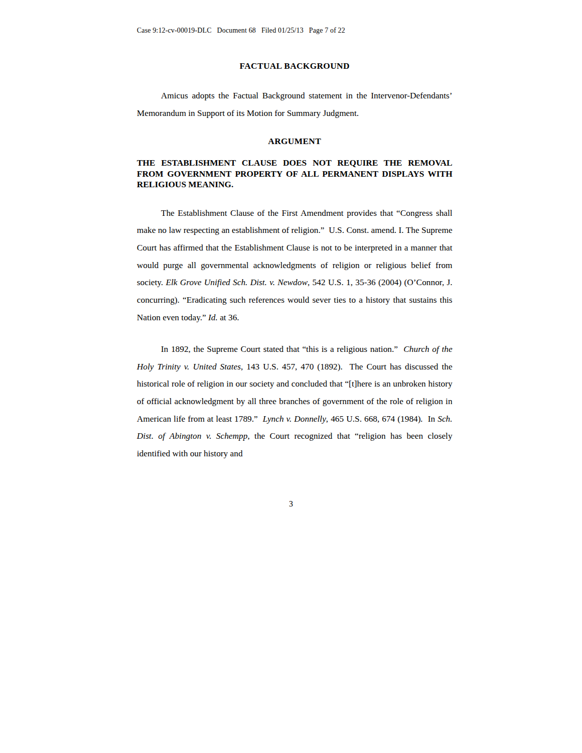Case 9:12-cv-00019-DLC Document 68 Filed 01/25/13 Page 7 of 22
FACTUAL BACKGROUND
Amicus adopts the Factual Background statement in the Intervenor-Defendants’ Memorandum in Support of its Motion for Summary Judgment.
ARGUMENT
THE ESTABLISHMENT CLAUSE DOES NOT REQUIRE THE REMOVAL FROM GOVERNMENT PROPERTY OF ALL PERMANENT DISPLAYS WITH RELIGIOUS MEANING.
The Establishment Clause of the First Amendment provides that “Congress shall make no law respecting an establishment of religion.” U.S. Const. amend. I. The Supreme Court has affirmed that the Establishment Clause is not to be interpreted in a manner that would purge all governmental acknowledgments of religion or religious belief from society. Elk Grove Unified Sch. Dist. v. Newdow, 542 U.S. 1, 35-36 (2004) (O’Connor, J. concurring). “Eradicating such references would sever ties to a history that sustains this Nation even today.” Id. at 36.
In 1892, the Supreme Court stated that “this is a religious nation.” Church of the Holy Trinity v. United States, 143 U.S. 457, 470 (1892). The Court has discussed the historical role of religion in our society and concluded that “[t]here is an unbroken history of official acknowledgment by all three branches of government of the role of religion in American life from at least 1789.” Lynch v. Donnelly, 465 U.S. 668, 674 (1984). In Sch. Dist. of Abington v. Schempp, the Court recognized that “religion has been closely identified with our history and
3